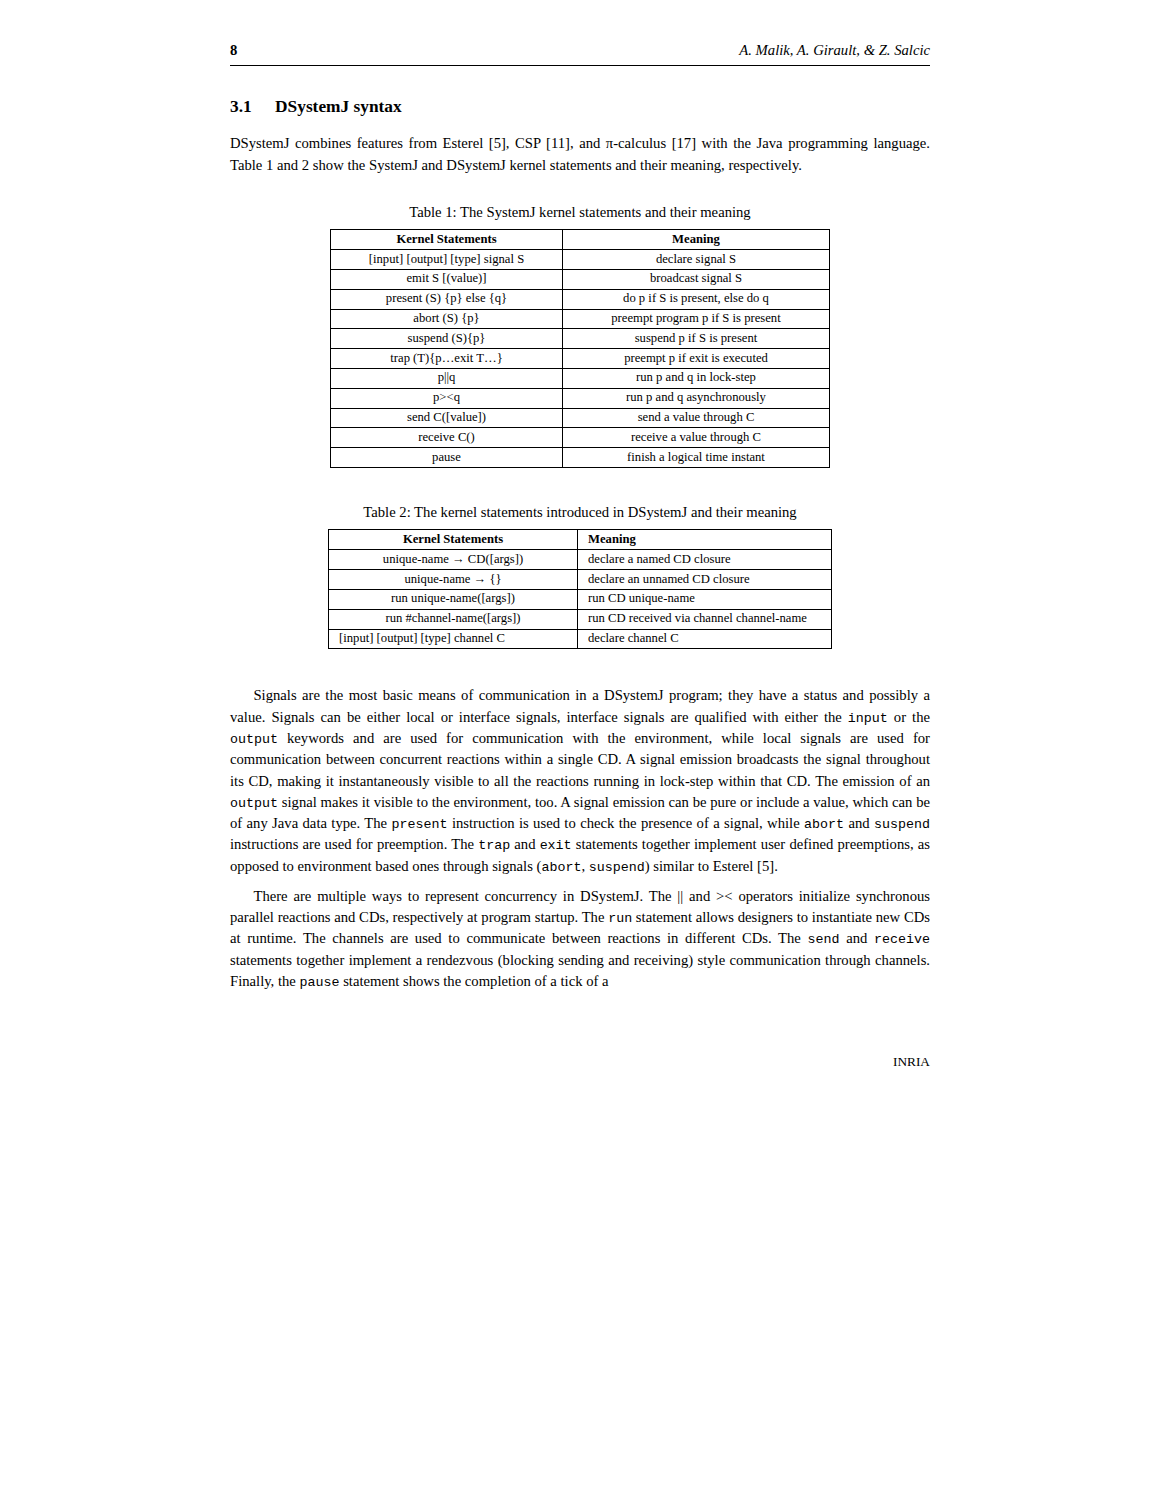8 A. Malik, A. Girault, & Z. Salcic
3.1 DSystemJ syntax
DSystemJ combines features from Esterel [5], CSP [11], and π-calculus [17] with the Java programming language. Table 1 and 2 show the SystemJ and DSystemJ kernel statements and their meaning, respectively.
Table 1: The SystemJ kernel statements and their meaning
| Kernel Statements | Meaning |
| --- | --- |
| [input] [output] [type] signal S | declare signal S |
| emit S [(value)] | broadcast signal S |
| present (S) {p} else {q} | do p if S is present, else do q |
| abort (S) {p} | preempt program p if S is present |
| suspend (S){p} | suspend p if S is present |
| trap (T){p…exit T…} | preempt p if exit is executed |
| p//q | run p and q in lock-step |
| p><q | run p and q asynchronously |
| send C([value]) | send a value through C |
| receive C() | receive a value through C |
| pause | finish a logical time instant |
Table 2: The kernel statements introduced in DSystemJ and their meaning
| Kernel Statements | Meaning |
| --- | --- |
| unique-name → CD([args]) | declare a named CD closure |
| unique-name → {} | declare an unnamed CD closure |
| run unique-name([args]) | run CD unique-name |
| run #channel-name([args]) | run CD received via channel channel-name |
| [input] [output] [type] channel C | declare channel C |
Signals are the most basic means of communication in a DSystemJ program; they have a status and possibly a value. Signals can be either local or interface signals, interface signals are qualified with either the input or the output keywords and are used for communication with the environment, while local signals are used for communication between concurrent reactions within a single CD. A signal emission broadcasts the signal throughout its CD, making it instantaneously visible to all the reactions running in lock-step within that CD. The emission of an output signal makes it visible to the environment, too. A signal emission can be pure or include a value, which can be of any Java data type. The present instruction is used to check the presence of a signal, while abort and suspend instructions are used for preemption. The trap and exit statements together implement user defined preemptions, as opposed to environment based ones through signals (abort, suspend) similar to Esterel [5].
There are multiple ways to represent concurrency in DSystemJ. The || and >< operators initialize synchronous parallel reactions and CDs, respectively at program startup. The run statement allows designers to instantiate new CDs at runtime. The channels are used to communicate between reactions in different CDs. The send and receive statements together implement a rendezvous (blocking sending and receiving) style communication through channels. Finally, the pause statement shows the completion of a tick of a
INRIA